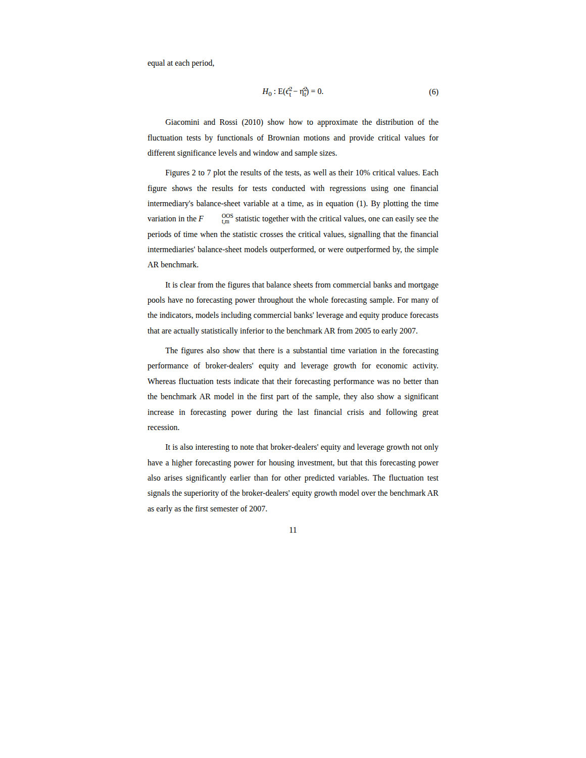equal at each period,
H0 : E(ϵ̂2t − η̂2t) = 0. (6)
Giacomini and Rossi (2010) show how to approximate the distribution of the fluctuation tests by functionals of Brownian motions and provide critical values for different significance levels and window and sample sizes.
Figures 2 to 7 plot the results of the tests, as well as their 10% critical values. Each figure shows the results for tests conducted with regressions using one financial intermediary's balance-sheet variable at a time, as in equation (1). By plotting the time variation in the FOOS t,m statistic together with the critical values, one can easily see the periods of time when the statistic crosses the critical values, signalling that the financial intermediaries' balance-sheet models outperformed, or were outperformed by, the simple AR benchmark.
It is clear from the figures that balance sheets from commercial banks and mortgage pools have no forecasting power throughout the whole forecasting sample. For many of the indicators, models including commercial banks' leverage and equity produce forecasts that are actually statistically inferior to the benchmark AR from 2005 to early 2007.
The figures also show that there is a substantial time variation in the forecasting performance of broker-dealers' equity and leverage growth for economic activity. Whereas fluctuation tests indicate that their forecasting performance was no better than the benchmark AR model in the first part of the sample, they also show a significant increase in forecasting power during the last financial crisis and following great recession.
It is also interesting to note that broker-dealers' equity and leverage growth not only have a higher forecasting power for housing investment, but that this forecasting power also arises significantly earlier than for other predicted variables. The fluctuation test signals the superiority of the broker-dealers' equity growth model over the benchmark AR as early as the first semester of 2007.
11